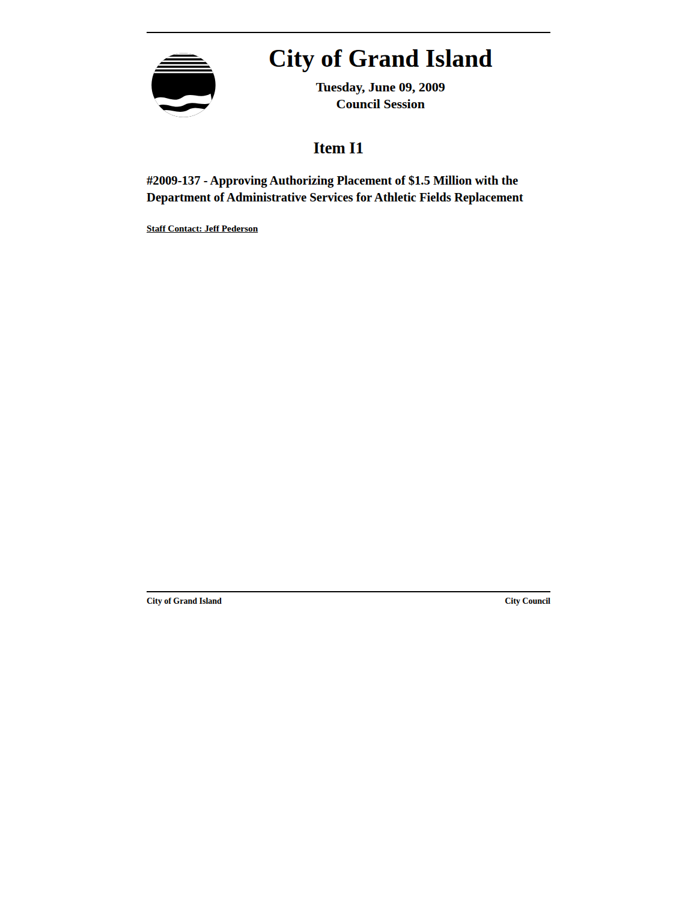City of Grand Island
Tuesday, June 09, 2009
Council Session
Item I1
#2009-137 - Approving Authorizing Placement of $1.5 Million with the Department of Administrative Services for Athletic Fields Replacement
Staff Contact: Jeff Pederson
City of Grand Island City Council